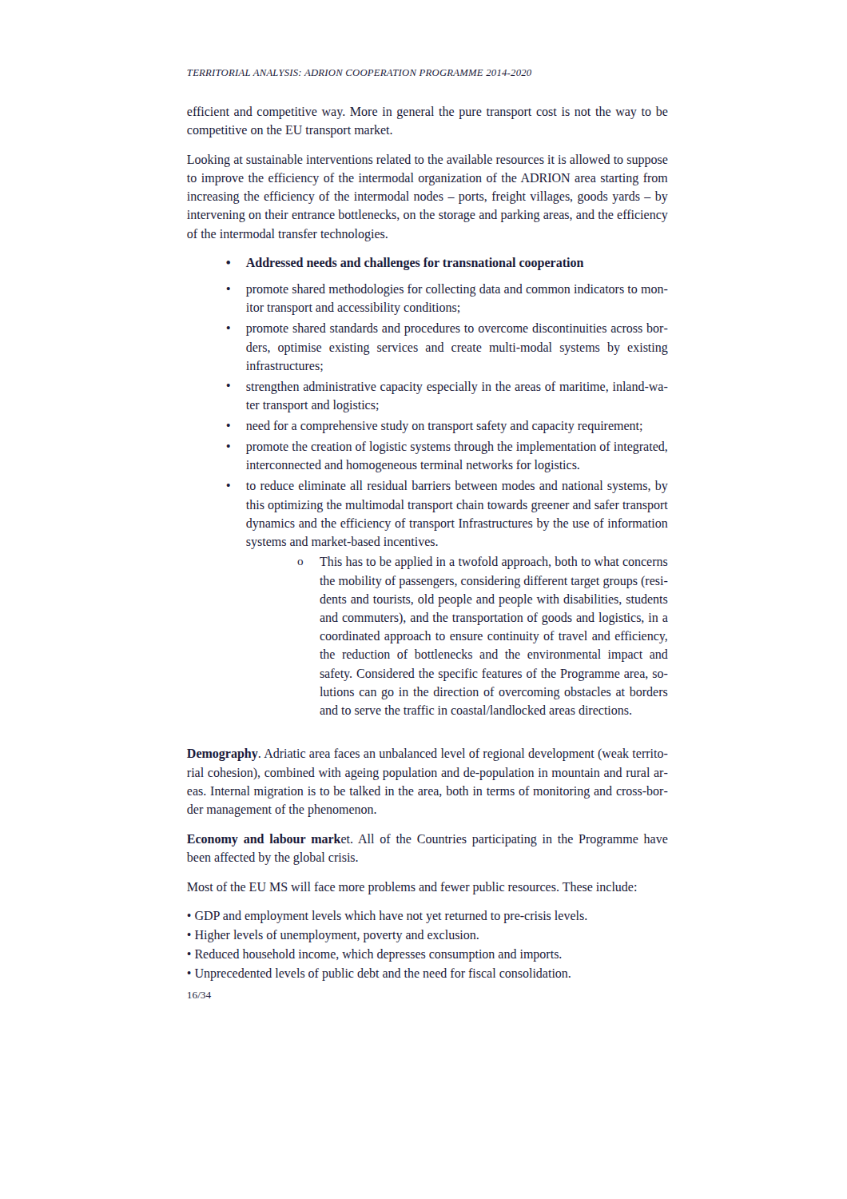Territorial analysis: ADRION cooperation programme 2014-2020
efficient and competitive way. More in general the pure transport cost is not the way to be competitive on the EU transport market.
Looking at sustainable interventions related to the available resources it is allowed to suppose to improve the efficiency of the intermodal organization of the ADRION area starting from increasing the efficiency of the intermodal nodes – ports, freight villages, goods yards – by intervening on their entrance bottlenecks, on the storage and parking areas, and the efficiency of the intermodal transfer technologies.
Addressed needs and challenges for transnational cooperation
promote shared methodologies for collecting data and common indicators to monitor transport and accessibility conditions;
promote shared standards and procedures to overcome discontinuities across borders, optimise existing services and create multi-modal systems by existing infrastructures;
strengthen administrative capacity especially in the areas of maritime, inland-water transport and logistics;
need for a comprehensive study on transport safety and capacity requirement;
promote the creation of logistic systems through the implementation of integrated, interconnected and homogeneous terminal networks for logistics.
to reduce eliminate all residual barriers between modes and national systems, by this optimizing the multimodal transport chain towards greener and safer transport dynamics and the efficiency of transport Infrastructures by the use of information systems and market-based incentives.
This has to be applied in a twofold approach, both to what concerns the mobility of passengers, considering different target groups (residents and tourists, old people and people with disabilities, students and commuters), and the transportation of goods and logistics, in a coordinated approach to ensure continuity of travel and efficiency, the reduction of bottlenecks and the environmental impact and safety. Considered the specific features of the Programme area, solutions can go in the direction of overcoming obstacles at borders and to serve the traffic in coastal/landlocked areas directions.
Demography. Adriatic area faces an unbalanced level of regional development (weak territorial cohesion), combined with ageing population and de-population in mountain and rural areas. Internal migration is to be talked in the area, both in terms of monitoring and cross-border management of the phenomenon.
Economy and labour market. All of the Countries participating in the Programme have been affected by the global crisis.
Most of the EU MS will face more problems and fewer public resources. These include:
• GDP and employment levels which have not yet returned to pre-crisis levels.
• Higher levels of unemployment, poverty and exclusion.
• Reduced household income, which depresses consumption and imports.
• Unprecedented levels of public debt and the need for fiscal consolidation.
16/34